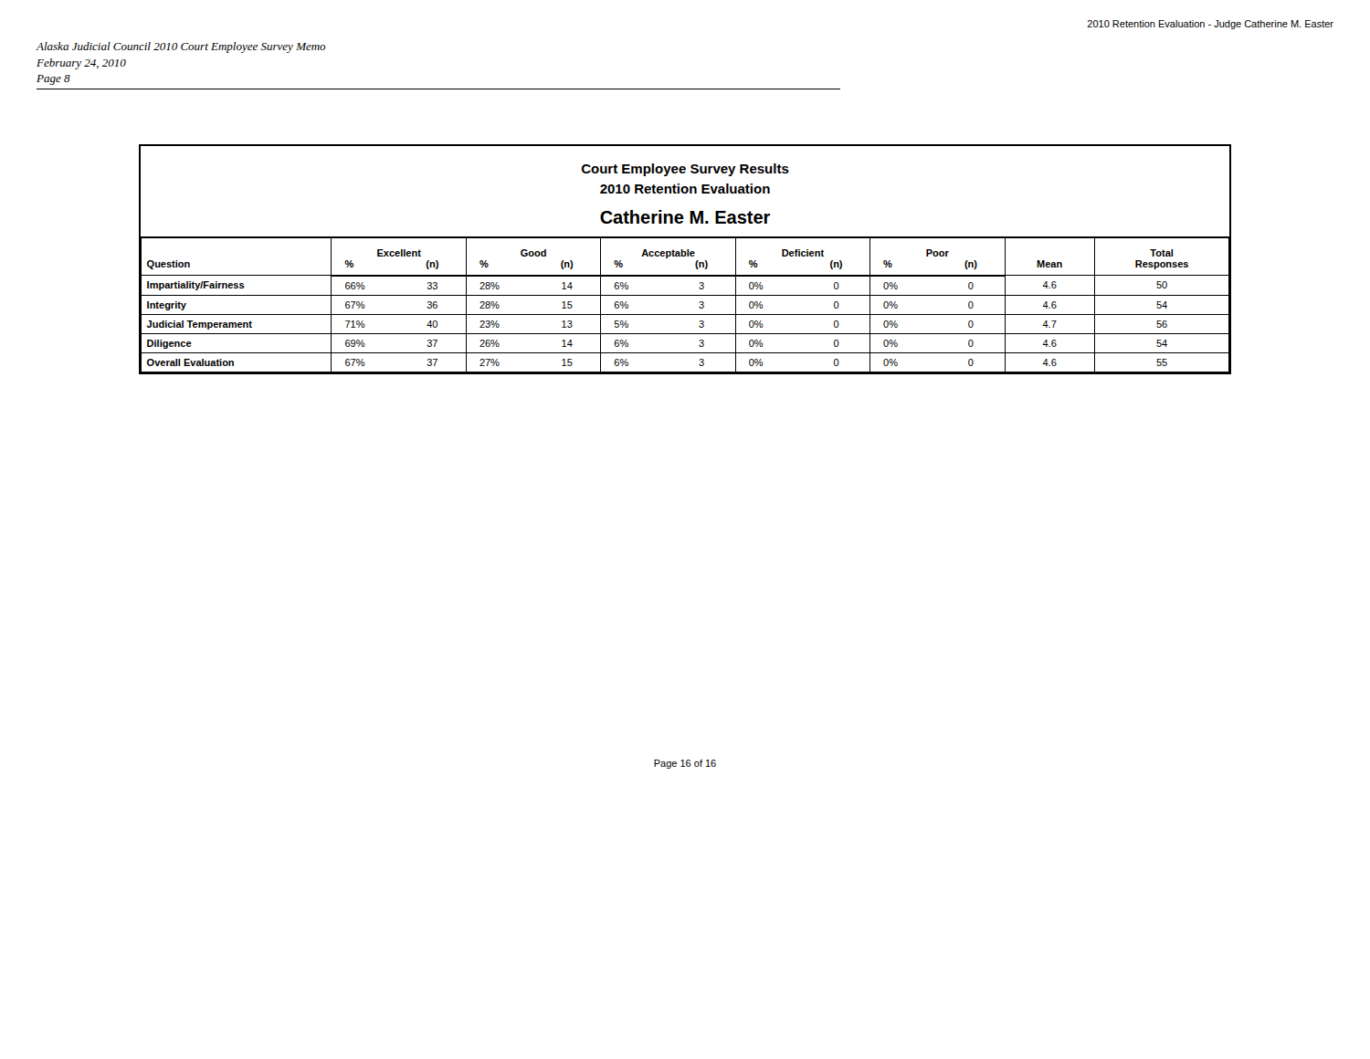2010 Retention Evaluation - Judge Catherine M. Easter
Alaska Judicial Council 2010 Court Employee Survey Memo
February 24, 2010
Page 8
Court Employee Survey Results
2010 Retention Evaluation
Catherine M. Easter
| Question | Excellent | Good | Acceptable | Deficient | Poor | Mean | Total Responses |
| --- | --- | --- | --- | --- | --- | --- | --- |
| % | (n) | % | (n) | % | (n) | % | (n) | % | (n) |
| Impartiality/Fairness | 66% | 33 | 28% | 14 | 6% | 3 | 0% | 0 | 0% | 0 | 4.6 | 50 |
| Integrity | 67% | 36 | 28% | 15 | 6% | 3 | 0% | 0 | 0% | 0 | 4.6 | 54 |
| Judicial Temperament | 71% | 40 | 23% | 13 | 5% | 3 | 0% | 0 | 0% | 0 | 4.7 | 56 |
| Diligence | 69% | 37 | 26% | 14 | 6% | 3 | 0% | 0 | 0% | 0 | 4.6 | 54 |
| Overall Evaluation | 67% | 37 | 27% | 15 | 6% | 3 | 0% | 0 | 0% | 0 | 4.6 | 55 |
Page 16 of 16